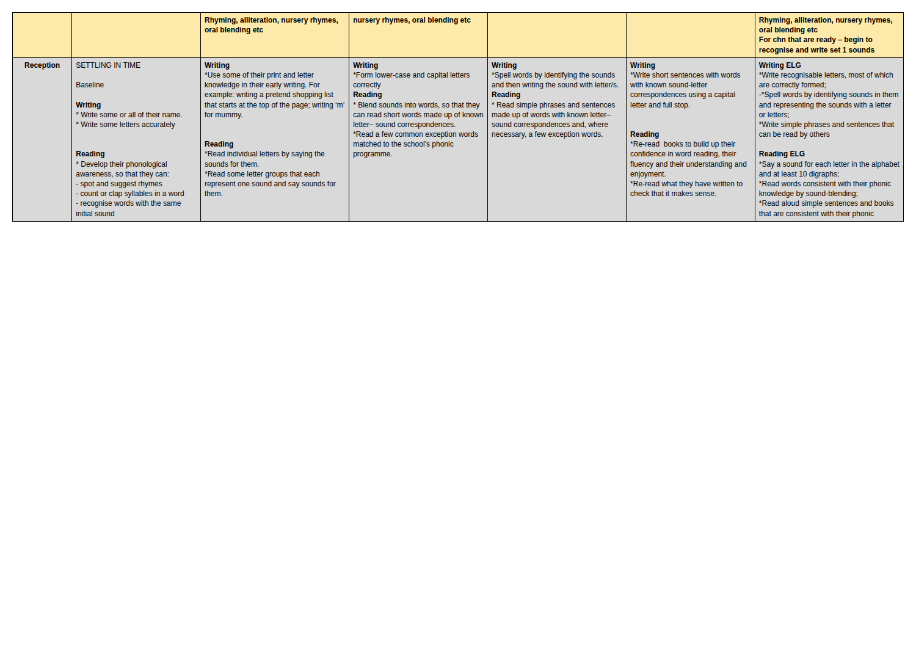| | | Rhyming, alliteration, nursery rhymes, oral blending etc | nursery rhymes, oral blending etc | | | Rhyming, alliteration, nursery rhymes, oral blending etc For chn that are ready – begin to recognise and write set 1 sounds |
| Reception | SETTLING IN TIME Baseline Writing * Write some or all of their name. * Write some letters accurately Reading * Develop their phonological awareness, so that they can: - spot and suggest rhymes - count or clap syllables in a word - recognise words with the same initial sound | Writing *Use some of their print and letter knowledge in their early writing. For example: writing a pretend shopping list that starts at the top of the page; writing ‘m’ for mummy. Reading *Read individual letters by saying the sounds for them. *Read some letter groups that each represent one sound and say sounds for them. | Writing *Form lower-case and capital letters correctly Reading * Blend sounds into words, so that they can read short words made up of known letter– sound correspondences. *Read a few common exception words matched to the school’s phonic programme. | Writing *Spell words by identifying the sounds and then writing the sound with letter/s. Reading * Read simple phrases and sentences made up of words with known letter–sound correspondences and, where necessary, a few exception words. | Writing *Write short sentences with words with known sound-letter correspondences using a capital letter and full stop. Reading *Re-read books to build up their confidence in word reading, their fluency and their understanding and enjoyment. *Re-read what they have written to check that it makes sense. | Writing ELG *Write recognisable letters, most of which are correctly formed; -*Spell words by identifying sounds in them and representing the sounds with a letter or letters; *Write simple phrases and sentences that can be read by others Reading ELG *Say a sound for each letter in the alphabet and at least 10 digraphs; *Read words consistent with their phonic knowledge by sound-blending; *Read aloud simple sentences and books that are consistent with their phonic |